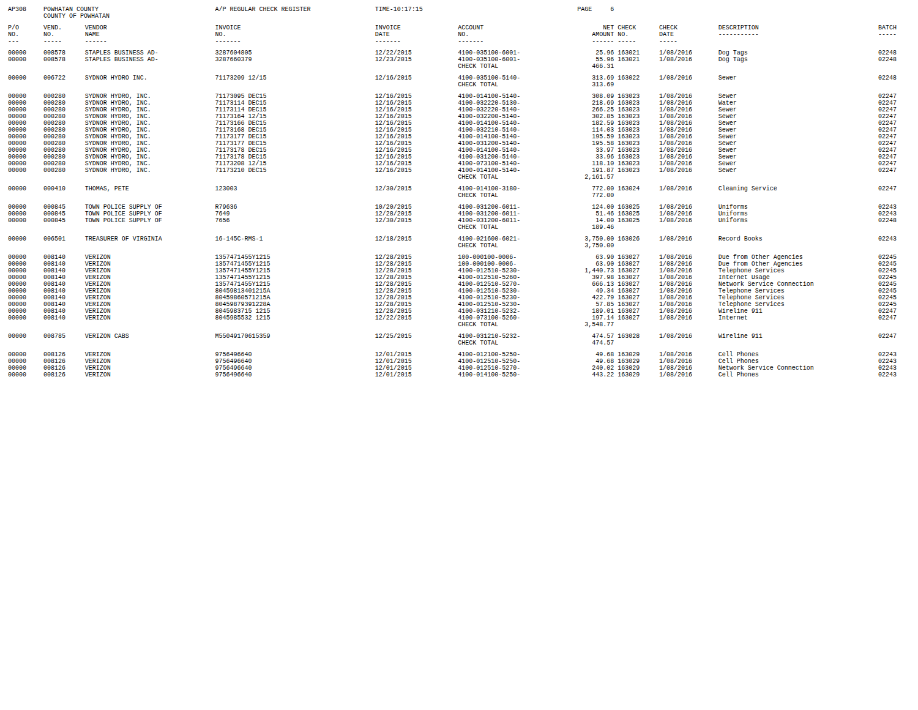| AP308 | POWHATAN COUNTY | A/P REGULAR CHECK REGISTER | TIME-10:17:15 | PAGE 6 | | | | |
| --- | --- | --- | --- | --- | --- | --- | --- | --- |
| | COUNTY OF POWHATAN | | | | | | | | |
| P/O | VEND. | VENDOR | INVOICE | INVOICE | ACCOUNT | NET | CHECK | CHECK | DESCRIPTION | BATCH |
| NO. | NO. | NAME | NO. | DATE | NO. | AMOUNT | NO. | DATE | ----------- | ----- |
| --- | ----- | ------ | ------- | ------- | ------- | ------ | ----- | ----- | | |
| 00000 | 008578 | STAPLES BUSINESS AD- | 3287604805 | 12/22/2015 | 4100-035100-6001- | 25.96 | 163021 | 1/08/2016 | Dog Tags | 02248 |
| 00000 | 008578 | STAPLES BUSINESS AD- | 3287660379 | 12/23/2015 | 4100-035100-6001- | 55.96 | 163021 | 1/08/2016 | Dog Tags | 02248 |
| | | | | | CHECK TOTAL | 466.31 | | | | |
| 00000 | 006722 | SYDNOR HYDRO INC. | 71173209 12/15 | 12/16/2015 | 4100-035100-5140- | 313.69 | 163022 | 1/08/2016 | Sewer | 02248 |
| | | | | | CHECK TOTAL | 313.69 | | | | |
| 00000 | 000280 | SYDNOR HYDRO, INC. | 71173095 DEC15 | 12/16/2015 | 4100-014100-5140- | 308.09 | 163023 | 1/08/2016 | Sewer | 02247 |
| 00000 | 000280 | SYDNOR HYDRO, INC. | 71173114 DEC15 | 12/16/2015 | 4100-032220-5130- | 218.69 | 163023 | 1/08/2016 | Water | 02247 |
| 00000 | 000280 | SYDNOR HYDRO, INC. | 71173114 DEC15 | 12/16/2015 | 4100-032220-5140- | 266.25 | 163023 | 1/08/2016 | Sewer | 02247 |
| 00000 | 000280 | SYDNOR HYDRO, INC. | 71173164 12/15 | 12/16/2015 | 4100-032200-5140- | 302.85 | 163023 | 1/08/2016 | Sewer | 02247 |
| 00000 | 000280 | SYDNOR HYDRO, INC. | 71173166 DEC15 | 12/16/2015 | 4100-014100-5140- | 182.59 | 163023 | 1/08/2016 | Sewer | 02247 |
| 00000 | 000280 | SYDNOR HYDRO, INC. | 71173168 DEC15 | 12/16/2015 | 4100-032210-5140- | 114.03 | 163023 | 1/08/2016 | Sewer | 02247 |
| 00000 | 000280 | SYDNOR HYDRO, INC. | 71173177 DEC15 | 12/16/2015 | 4100-014100-5140- | 195.59 | 163023 | 1/08/2016 | Sewer | 02247 |
| 00000 | 000280 | SYDNOR HYDRO, INC. | 71173177 DEC15 | 12/16/2015 | 4100-031200-5140- | 195.58 | 163023 | 1/08/2016 | Sewer | 02247 |
| 00000 | 000280 | SYDNOR HYDRO, INC. | 71173178 DEC15 | 12/16/2015 | 4100-014100-5140- | 33.97 | 163023 | 1/08/2016 | Sewer | 02247 |
| 00000 | 000280 | SYDNOR HYDRO, INC. | 71173178 DEC15 | 12/16/2015 | 4100-031200-5140- | 33.96 | 163023 | 1/08/2016 | Sewer | 02247 |
| 00000 | 000280 | SYDNOR HYDRO, INC. | 71173208 12/15 | 12/16/2015 | 4100-073100-5140- | 118.10 | 163023 | 1/08/2016 | Sewer | 02247 |
| 00000 | 000280 | SYDNOR HYDRO, INC. | 71173210 DEC15 | 12/16/2015 | 4100-014100-5140- | 191.87 | 163023 | 1/08/2016 | Sewer | 02247 |
| | | | | | CHECK TOTAL | 2,161.57 | | | | |
| 00000 | 000410 | THOMAS, PETE | 123003 | 12/30/2015 | 4100-014100-3180- | 772.00 | 163024 | 1/08/2016 | Cleaning Service | 02247 |
| | | | | | CHECK TOTAL | 772.00 | | | | |
| 00000 | 000845 | TOWN POLICE SUPPLY OF | R79636 | 10/20/2015 | 4100-031200-6011- | 124.00 | 163025 | 1/08/2016 | Uniforms | 02243 |
| 00000 | 000845 | TOWN POLICE SUPPLY OF | 7649 | 12/28/2015 | 4100-031200-6011- | 51.46 | 163025 | 1/08/2016 | Uniforms | 02243 |
| 00000 | 000845 | TOWN POLICE SUPPLY OF | 7656 | 12/30/2015 | 4100-031200-6011- | 14.00 | 163025 | 1/08/2016 | Uniforms | 02248 |
| | | | | | CHECK TOTAL | 189.46 | | | | |
| 00000 | 006501 | TREASURER OF VIRGINIA | 16-145C-RMS-1 | 12/18/2015 | 4100-021600-6021- | 3,750.00 | 163026 | 1/08/2016 | Record Books | 02243 |
| | | | | | CHECK TOTAL | 3,750.00 | | | | |
| 00000 | 008140 | VERIZON | 1357471455Y1215 | 12/28/2015 | 100-000100-0006- | 63.90 | 163027 | 1/08/2016 | Due from Other Agencies | 02245 |
| 00000 | 008140 | VERIZON | 1357471455Y1215 | 12/28/2015 | 100-000100-0006- | 63.90 | 163027 | 1/08/2016 | Due from Other Agencies | 02245 |
| 00000 | 008140 | VERIZON | 1357471455Y1215 | 12/28/2015 | 4100-012510-5230- | 1,440.73 | 163027 | 1/08/2016 | Telephone Services | 02245 |
| 00000 | 008140 | VERIZON | 1357471455Y1215 | 12/28/2015 | 4100-012510-5260- | 397.98 | 163027 | 1/08/2016 | Internet Usage | 02245 |
| 00000 | 008140 | VERIZON | 1357471455Y1215 | 12/28/2015 | 4100-012510-5270- | 666.13 | 163027 | 1/08/2016 | Network Service Connection | 02245 |
| 00000 | 008140 | VERIZON | 80459813401215A | 12/28/2015 | 4100-012510-5230- | 49.34 | 163027 | 1/08/2016 | Telephone Services | 02245 |
| 00000 | 008140 | VERIZON | 80459860571215A | 12/28/2015 | 4100-012510-5230- | 422.79 | 163027 | 1/08/2016 | Telephone Services | 02245 |
| 00000 | 008140 | VERIZON | 80459879391228A | 12/28/2015 | 4100-012510-5230- | 57.85 | 163027 | 1/08/2016 | Telephone Services | 02245 |
| 00000 | 008140 | VERIZON | 8045983715 1215 | 12/28/2015 | 4100-031210-5232- | 189.01 | 163027 | 1/08/2016 | Wireline 911 | 02247 |
| 00000 | 008140 | VERIZON | 8045985532 1215 | 12/22/2015 | 4100-073100-5260- | 197.14 | 163027 | 1/08/2016 | Internet | 02247 |
| | | | | | CHECK TOTAL | 3,548.77 | | | | |
| 00000 | 008785 | VERIZON CABS | M55049170615359 | 12/25/2015 | 4100-031210-5232- | 474.57 | 163028 | 1/08/2016 | Wireline 911 | 02247 |
| | | | | | CHECK TOTAL | 474.57 | | | | |
| 00000 | 008126 | VERIZON | 9756496640 | 12/01/2015 | 4100-012100-5250- | 49.68 | 163029 | 1/08/2016 | Cell Phones | 02243 |
| 00000 | 008126 | VERIZON | 9756496640 | 12/01/2015 | 4100-012510-5250- | 49.68 | 163029 | 1/08/2016 | Cell Phones | 02243 |
| 00000 | 008126 | VERIZON | 9756496640 | 12/01/2015 | 4100-012510-5270- | 240.02 | 163029 | 1/08/2016 | Network Service Connection | 02243 |
| 00000 | 008126 | VERIZON | 9756496640 | 12/01/2015 | 4100-014100-5250- | 443.22 | 163029 | 1/08/2016 | Cell Phones | 02243 |